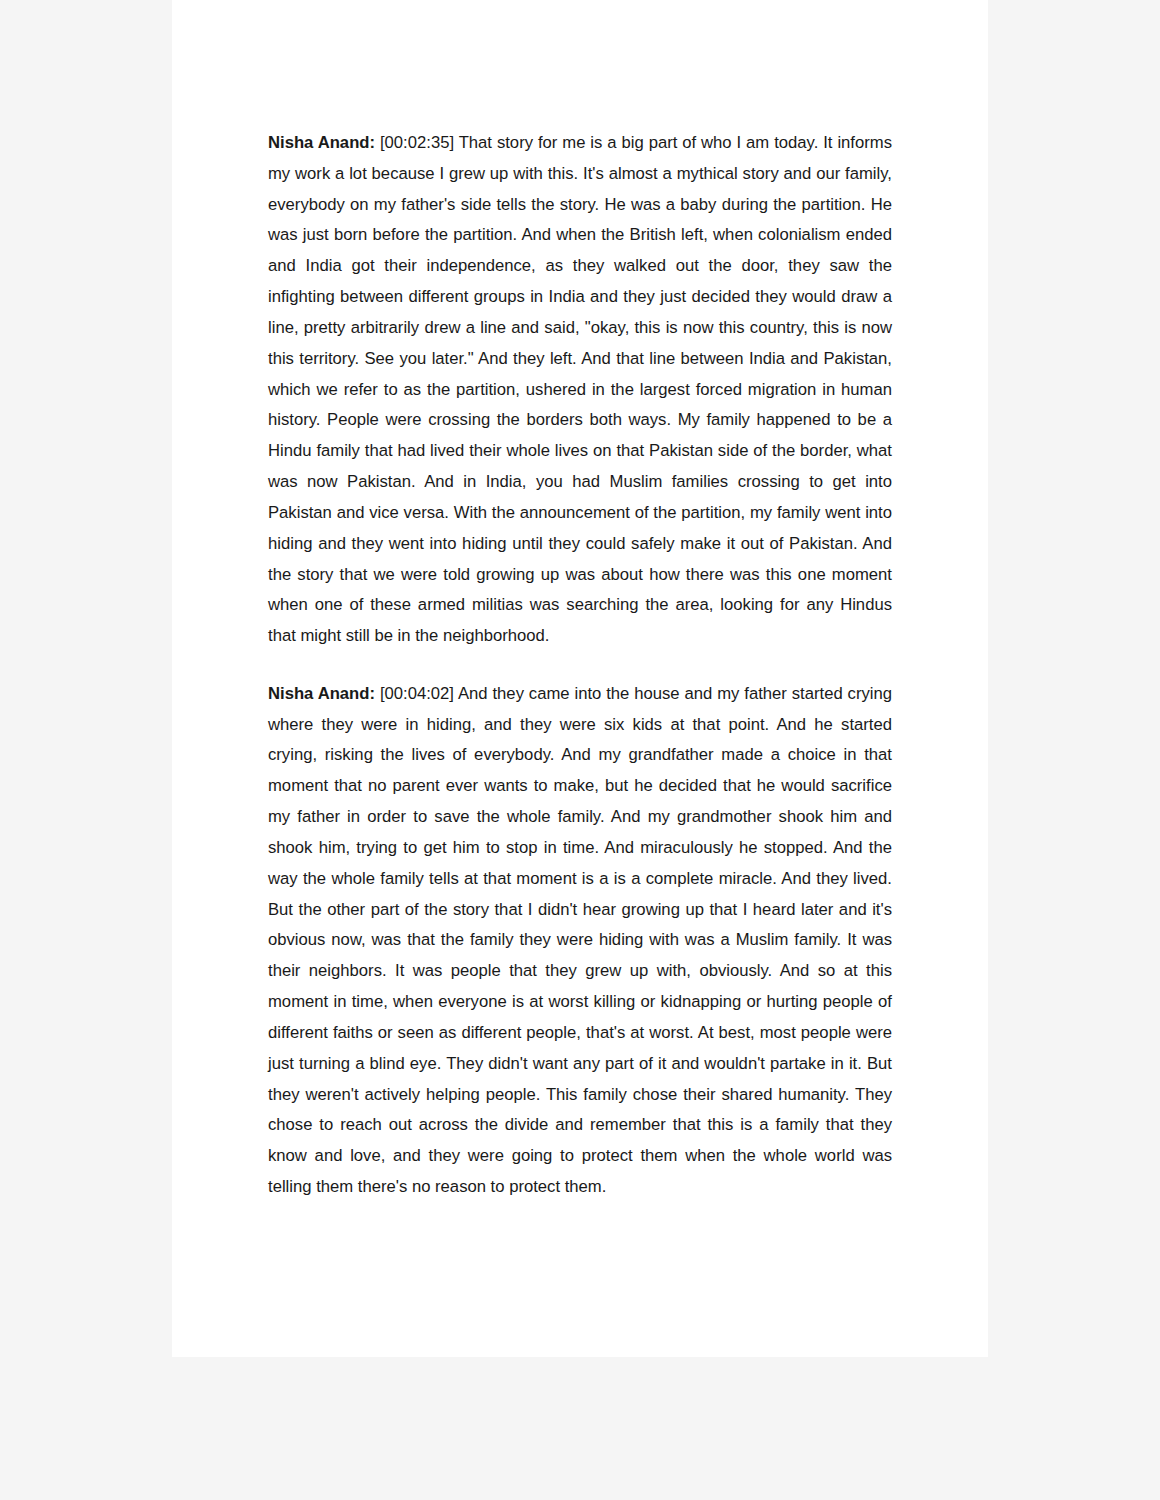Nisha Anand: [00:02:35] That story for me is a big part of who I am today. It informs my work a lot because I grew up with this. It's almost a mythical story and our family, everybody on my father's side tells the story. He was a baby during the partition. He was just born before the partition. And when the British left, when colonialism ended and India got their independence, as they walked out the door, they saw the infighting between different groups in India and they just decided they would draw a line, pretty arbitrarily drew a line and said, "okay, this is now this country, this is now this territory. See you later." And they left. And that line between India and Pakistan, which we refer to as the partition, ushered in the largest forced migration in human history. People were crossing the borders both ways. My family happened to be a Hindu family that had lived their whole lives on that Pakistan side of the border, what was now Pakistan. And in India, you had Muslim families crossing to get into Pakistan and vice versa. With the announcement of the partition, my family went into hiding and they went into hiding until they could safely make it out of Pakistan. And the story that we were told growing up was about how there was this one moment when one of these armed militias was searching the area, looking for any Hindus that might still be in the neighborhood.
Nisha Anand: [00:04:02] And they came into the house and my father started crying where they were in hiding, and they were six kids at that point. And he started crying, risking the lives of everybody. And my grandfather made a choice in that moment that no parent ever wants to make, but he decided that he would sacrifice my father in order to save the whole family. And my grandmother shook him and shook him, trying to get him to stop in time. And miraculously he stopped. And the way the whole family tells at that moment is a is a complete miracle. And they lived. But the other part of the story that I didn't hear growing up that I heard later and it's obvious now, was that the family they were hiding with was a Muslim family. It was their neighbors. It was people that they grew up with, obviously. And so at this moment in time, when everyone is at worst killing or kidnapping or hurting people of different faiths or seen as different people, that's at worst. At best, most people were just turning a blind eye. They didn't want any part of it and wouldn't partake in it. But they weren't actively helping people. This family chose their shared humanity. They chose to reach out across the divide and remember that this is a family that they know and love, and they were going to protect them when the whole world was telling them there's no reason to protect them.